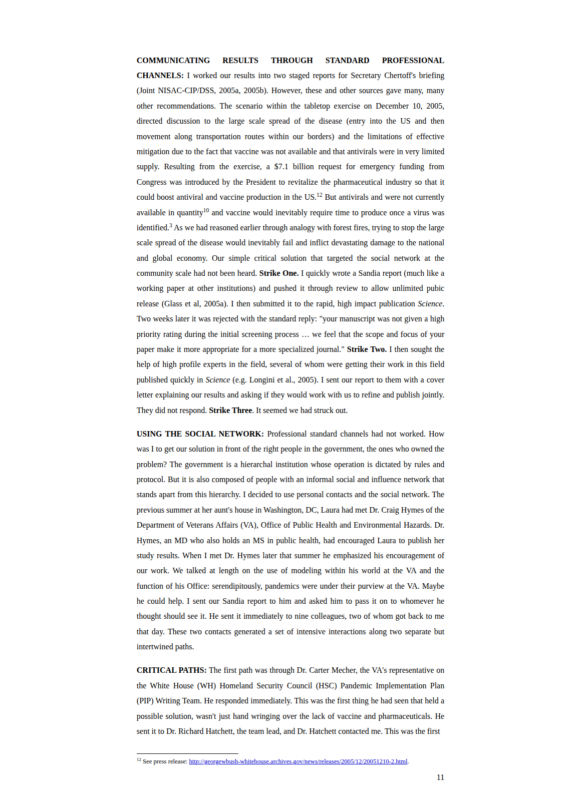COMMUNICATING RESULTS THROUGH STANDARD PROFESSIONAL CHANNELS: I worked our results into two staged reports for Secretary Chertoff's briefing (Joint NISAC-CIP/DSS, 2005a, 2005b). However, these and other sources gave many, many other recommendations. The scenario within the tabletop exercise on December 10, 2005, directed discussion to the large scale spread of the disease (entry into the US and then movement along transportation routes within our borders) and the limitations of effective mitigation due to the fact that vaccine was not available and that antivirals were in very limited supply. Resulting from the exercise, a $7.1 billion request for emergency funding from Congress was introduced by the President to revitalize the pharmaceutical industry so that it could boost antiviral and vaccine production in the US.12 But antivirals and were not currently available in quantity10 and vaccine would inevitably require time to produce once a virus was identified.3 As we had reasoned earlier through analogy with forest fires, trying to stop the large scale spread of the disease would inevitably fail and inflict devastating damage to the national and global economy. Our simple critical solution that targeted the social network at the community scale had not been heard. Strike One. I quickly wrote a Sandia report (much like a working paper at other institutions) and pushed it through review to allow unlimited pubic release (Glass et al, 2005a). I then submitted it to the rapid, high impact publication Science. Two weeks later it was rejected with the standard reply: "your manuscript was not given a high priority rating during the initial screening process … we feel that the scope and focus of your paper make it more appropriate for a more specialized journal." Strike Two. I then sought the help of high profile experts in the field, several of whom were getting their work in this field published quickly in Science (e.g. Longini et al., 2005). I sent our report to them with a cover letter explaining our results and asking if they would work with us to refine and publish jointly. They did not respond. Strike Three. It seemed we had struck out.
USING THE SOCIAL NETWORK: Professional standard channels had not worked. How was I to get our solution in front of the right people in the government, the ones who owned the problem? The government is a hierarchal institution whose operation is dictated by rules and protocol. But it is also composed of people with an informal social and influence network that stands apart from this hierarchy. I decided to use personal contacts and the social network. The previous summer at her aunt's house in Washington, DC, Laura had met Dr. Craig Hymes of the Department of Veterans Affairs (VA), Office of Public Health and Environmental Hazards. Dr. Hymes, an MD who also holds an MS in public health, had encouraged Laura to publish her study results. When I met Dr. Hymes later that summer he emphasized his encouragement of our work. We talked at length on the use of modeling within his world at the VA and the function of his Office: serendipitously, pandemics were under their purview at the VA. Maybe he could help. I sent our Sandia report to him and asked him to pass it on to whomever he thought should see it. He sent it immediately to nine colleagues, two of whom got back to me that day. These two contacts generated a set of intensive interactions along two separate but intertwined paths.
CRITICAL PATHS: The first path was through Dr. Carter Mecher, the VA's representative on the White House (WH) Homeland Security Council (HSC) Pandemic Implementation Plan (PIP) Writing Team. He responded immediately. This was the first thing he had seen that held a possible solution, wasn't just hand wringing over the lack of vaccine and pharmaceuticals. He sent it to Dr. Richard Hatchett, the team lead, and Dr. Hatchett contacted me. This was the first
12 See press release: http://georgewbush-whitehouse.archives.gov/news/releases/2005/12/20051210-2.html.
11